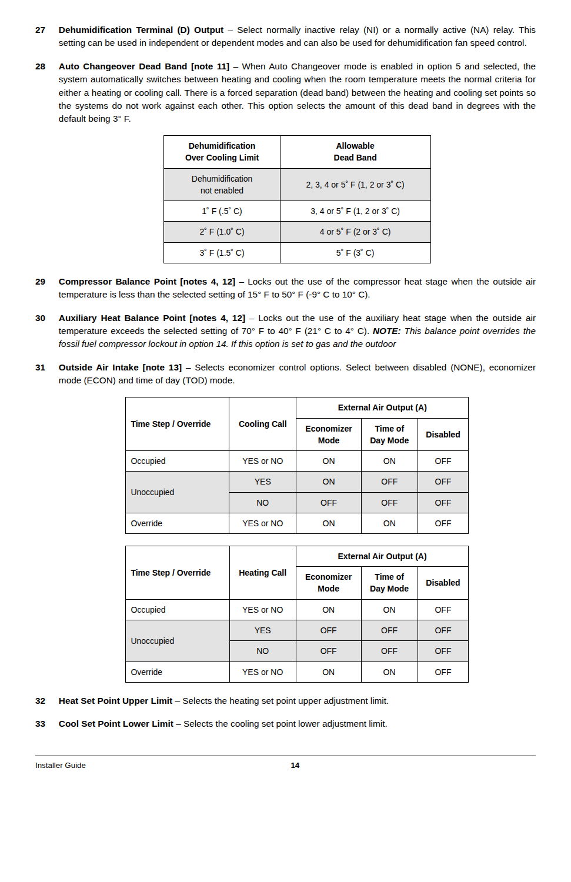27 Dehumidification Terminal (D) Output – Select normally inactive relay (NI) or a normally active (NA) relay. This setting can be used in independent or dependent modes and can also be used for dehumidification fan speed control.
28 Auto Changeover Dead Band [note 11] – When Auto Changeover mode is enabled in option 5 and selected, the system automatically switches between heating and cooling when the room temperature meets the normal criteria for either a heating or cooling call. There is a forced separation (dead band) between the heating and cooling set points so the systems do not work against each other. This option selects the amount of this dead band in degrees with the default being 3° F.
| Dehumidification Over Cooling Limit | Allowable Dead Band |
| --- | --- |
| Dehumidification not enabled | 2, 3, 4 or 5˚ F (1, 2 or 3˚ C) |
| 1˚ F (.5˚ C) | 3, 4 or 5˚ F (1, 2 or 3˚ C) |
| 2˚ F (1.0˚ C) | 4 or 5˚ F (2 or 3˚ C) |
| 3˚ F (1.5˚ C) | 5˚ F (3˚ C) |
29 Compressor Balance Point [notes 4, 12] – Locks out the use of the compressor heat stage when the outside air temperature is less than the selected setting of 15° F to 50° F (-9° C to 10° C).
30 Auxiliary Heat Balance Point [notes 4, 12] – Locks out the use of the auxiliary heat stage when the outside air temperature exceeds the selected setting of 70° F to 40° F (21° C to 4° C). NOTE: This balance point overrides the fossil fuel compressor lockout in option 14. If this option is set to gas and the outdoor
31 Outside Air Intake [note 13] – Selects economizer control options. Select between disabled (NONE), economizer mode (ECON) and time of day (TOD) mode.
| Time Step / Override | Cooling Call | External Air Output (A) |
| --- | --- | --- |
| Economizer Mode | Time of Day Mode | Disabled |
| Occupied | YES or NO | ON | ON | OFF |
| Unoccupied | YES | ON | OFF | OFF |
| NO | OFF | OFF | OFF |
| Override | YES or NO | ON | ON | OFF |
| Time Step / Override | Heating Call | External Air Output (A) |
| --- | --- | --- |
| Economizer Mode | Time of Day Mode | Disabled |
| Occupied | YES or NO | ON | ON | OFF |
| Unoccupied | YES | OFF | OFF | OFF |
| NO | OFF | OFF | OFF |
| Override | YES or NO | ON | ON | OFF |
32 Heat Set Point Upper Limit – Selects the heating set point upper adjustment limit.
33 Cool Set Point Lower Limit – Selects the cooling set point lower adjustment limit.
Installer Guide
14